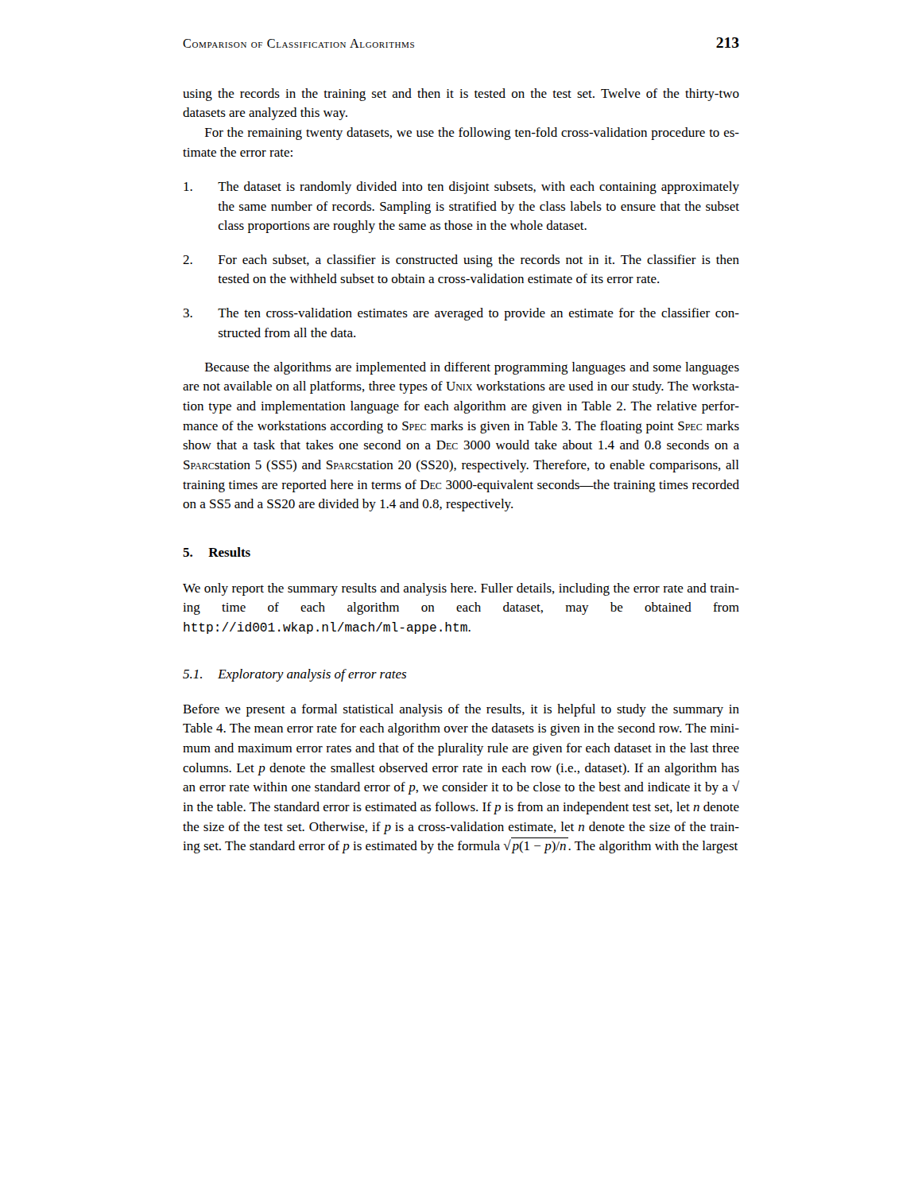Comparison of Classification Algorithms 213
using the records in the training set and then it is tested on the test set. Twelve of the thirty-two datasets are analyzed this way.
For the remaining twenty datasets, we use the following ten-fold cross-validation procedure to estimate the error rate:
The dataset is randomly divided into ten disjoint subsets, with each containing approximately the same number of records. Sampling is stratified by the class labels to ensure that the subset class proportions are roughly the same as those in the whole dataset.
For each subset, a classifier is constructed using the records not in it. The classifier is then tested on the withheld subset to obtain a cross-validation estimate of its error rate.
The ten cross-validation estimates are averaged to provide an estimate for the classifier constructed from all the data.
Because the algorithms are implemented in different programming languages and some languages are not available on all platforms, three types of Unix workstations are used in our study. The workstation type and implementation language for each algorithm are given in Table 2. The relative performance of the workstations according to Spec marks is given in Table 3. The floating point Spec marks show that a task that takes one second on a Dec 3000 would take about 1.4 and 0.8 seconds on a Sparcstation 5 (SS5) and Sparcstation 20 (SS20), respectively. Therefore, to enable comparisons, all training times are reported here in terms of Dec 3000-equivalent seconds—the training times recorded on a SS5 and a SS20 are divided by 1.4 and 0.8, respectively.
5. Results
We only report the summary results and analysis here. Fuller details, including the error rate and training time of each algorithm on each dataset, may be obtained from http://id001.wkap.nl/mach/ml-appe.htm.
5.1. Exploratory analysis of error rates
Before we present a formal statistical analysis of the results, it is helpful to study the summary in Table 4. The mean error rate for each algorithm over the datasets is given in the second row. The minimum and maximum error rates and that of the plurality rule are given for each dataset in the last three columns. Let p denote the smallest observed error rate in each row (i.e., dataset). If an algorithm has an error rate within one standard error of p, we consider it to be close to the best and indicate it by a √ in the table. The standard error is estimated as follows. If p is from an independent test set, let n denote the size of the test set. Otherwise, if p is a cross-validation estimate, let n denote the size of the training set. The standard error of p is estimated by the formula √p(1 − p)/n. The algorithm with the largest